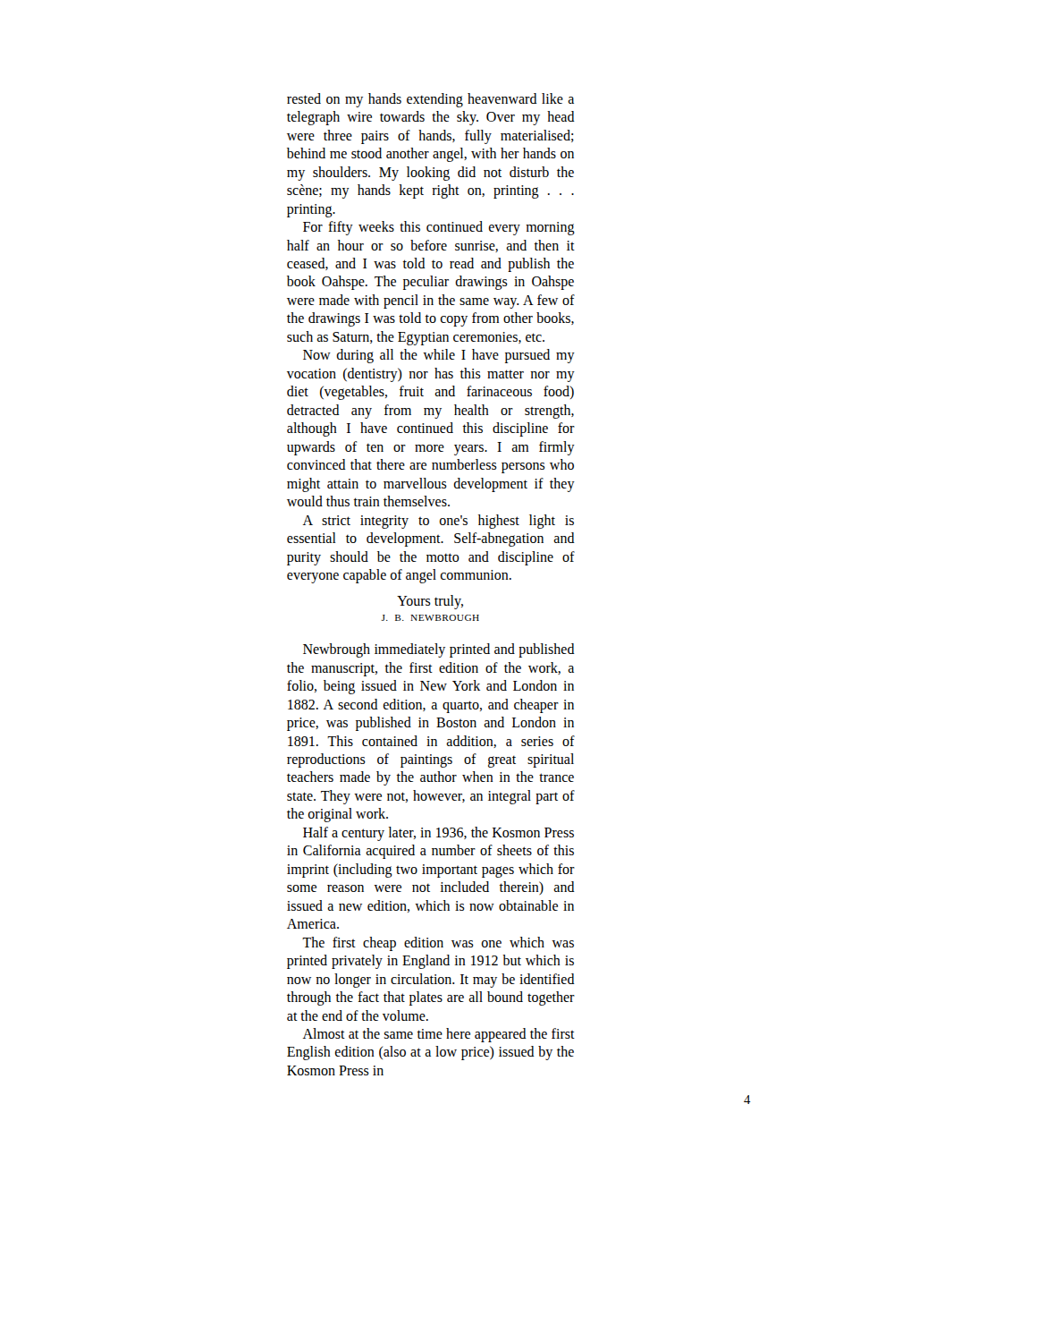rested on my hands extending heavenward like a tele­graph wire towards the sky. Over my head were three pairs of hands, fully materialised; behind me stood another angel, with her hands on my shoulders. My looking did not disturb the scène; my hands kept right on, printing . . . printing.
For fifty weeks this continued every morning half an hour or so before sunrise, and then it ceased, and I was told to read and publish the book Oahspe. The peculiar drawings in Oahspe were made with pencil in the same way. A few of the drawings I was told to copy from other books, such as Saturn, the Egyptian ceremonies, etc.
Now during all the while I have pursued my vocation (dentistry) nor has this matter nor my diet (vegetables, fruit and farinaceous food) detracted any from my health or strength, although I have continued this discipline for upwards of ten or more years. I am firmly convinced that there are numberless persons who might attain to marvel­lous development if they would thus train themselves.
A strict integrity to one's highest light is essential to development. Self-abnegation and purity should be the motto and discipline of everyone capable of angel communion.
Yours truly,
J. B. NEWBROUGH
Newbrough immediately printed and published the manuscript, the first edition of the work, a folio, being issued in New York and London in 1882. A second edition, a quarto, and cheaper in price, was published in Boston and London in 1891. This contained in addition, a series of reproductions of paintings of great spiritual teachers made by the author when in the trance state. They were not, however, an integral part of the original work.
Half a century later, in 1936, the Kosmon Press in California acquired a number of sheets of this imprint (including two important pages which for some reason were not included therein) and issued a new edition, which is now obtainable in America.
The first cheap edition was one which was printed privately in England in 1912 but which is now no longer in circulation. It may be identified through the fact that plates are all bound together at the end of the volume.
Almost at the same time here appeared the first English edition (also at a low price) issued by the Kosmon Press in
4